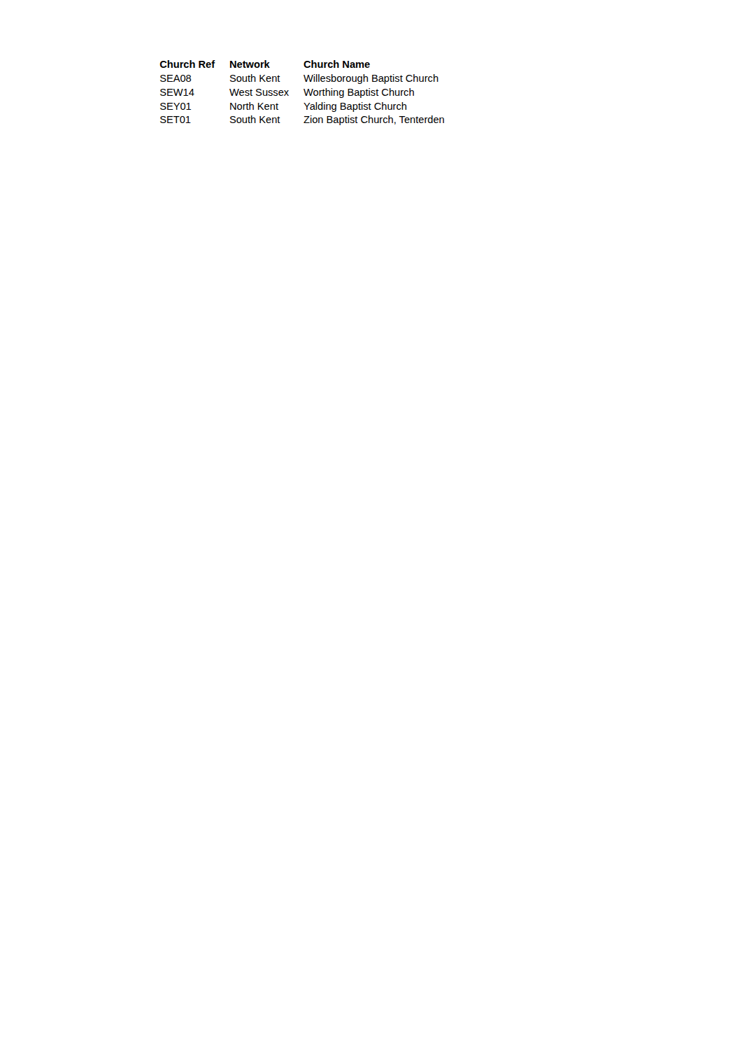| Church Ref | Network | Church Name |
| --- | --- | --- |
| SEA08 | South Kent | Willesborough Baptist Church |
| SEW14 | West Sussex | Worthing Baptist Church |
| SEY01 | North Kent | Yalding Baptist Church |
| SET01 | South Kent | Zion Baptist Church, Tenterden |